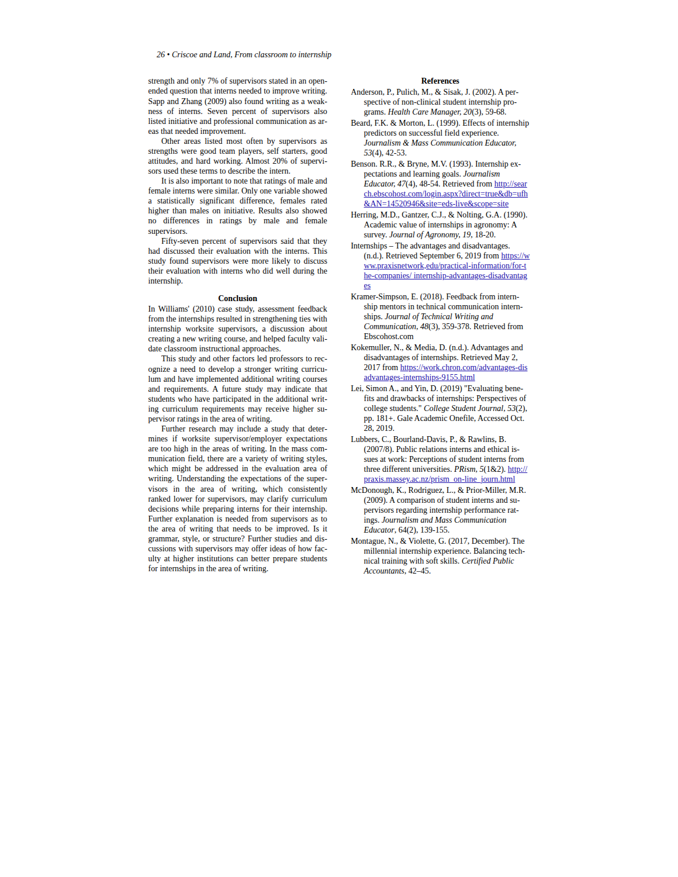26 • Criscoe and Land, From classroom to internship
strength and only 7% of supervisors stated in an open-ended question that interns needed to improve writing. Sapp and Zhang (2009) also found writing as a weakness of interns. Seven percent of supervisors also listed initiative and professional communication as areas that needed improvement.
Other areas listed most often by supervisors as strengths were good team players, self starters, good attitudes, and hard working. Almost 20% of supervisors used these terms to describe the intern.
It is also important to note that ratings of male and female interns were similar. Only one variable showed a statistically significant difference, females rated higher than males on initiative. Results also showed no differences in ratings by male and female supervisors.
Fifty-seven percent of supervisors said that they had discussed their evaluation with the interns. This study found supervisors were more likely to discuss their evaluation with interns who did well during the internship.
Conclusion
In Williams' (2010) case study, assessment feedback from the internships resulted in strengthening ties with internship worksite supervisors, a discussion about creating a new writing course, and helped faculty validate classroom instructional approaches.
This study and other factors led professors to recognize a need to develop a stronger writing curriculum and have implemented additional writing courses and requirements. A future study may indicate that students who have participated in the additional writing curriculum requirements may receive higher supervisor ratings in the area of writing.
Further research may include a study that determines if worksite supervisor/employer expectations are too high in the areas of writing. In the mass communication field, there are a variety of writing styles, which might be addressed in the evaluation area of writing. Understanding the expectations of the supervisors in the area of writing, which consistently ranked lower for supervisors, may clarify curriculum decisions while preparing interns for their internship. Further explanation is needed from supervisors as to the area of writing that needs to be improved. Is it grammar, style, or structure? Further studies and discussions with supervisors may offer ideas of how faculty at higher institutions can better prepare students for internships in the area of writing.
References
Anderson, P., Pulich, M., & Sisak, J. (2002). A perspective of non-clinical student internship programs. Health Care Manager, 20(3), 59-68.
Beard, F.K. & Morton, L. (1999). Effects of internship predictors on successful field experience. Journalism & Mass Communication Educator, 53(4), 42-53.
Benson. R.R., & Bryne, M.V. (1993). Internship expectations and learning goals. Journalism Educator, 47(4), 48-54. Retrieved from http://search.ebscohost.com/login.aspx?direct=true&db=ufh&AN=14520946&site=eds-live&scope=site
Herring, M.D., Gantzer, C.J., & Nolting, G.A. (1990). Academic value of internships in agronomy: A survey. Journal of Agronomy, 19, 18-20.
Internships – The advantages and disadvantages. (n.d.). Retrieved September 6, 2019 from https://www.praxisnetwork,edu/practical-information/for-the-companies/ internship-advantages-disadvantages
Kramer-Simpson, E. (2018). Feedback from internship mentors in technical communication internships. Journal of Technical Writing and Communication, 48(3), 359-378. Retrieved from Ebscohost.com
Kokemuller, N., & Media, D. (n.d.). Advantages and disadvantages of internships. Retrieved May 2, 2017 from https://work.chron.com/advantages-disadvantages-internships-9155.html
Lei, Simon A., and Yin, D. (2019) "Evaluating benefits and drawbacks of internships: Perspectives of college students." College Student Journal, 53(2), pp. 181+. Gale Academic Onefile, Accessed Oct. 28, 2019.
Lubbers, C., Bourland-Davis, P., & Rawlins, B. (2007/8). Public relations interns and ethical issues at work: Perceptions of student interns from three different universities. PRism, 5(1&2). http://praxis.massey.ac.nz/prism_on-line_journ.html
McDonough, K., Rodriguez, L., & Prior-Miller, M.R. (2009). A comparison of student interns and supervisors regarding internship performance ratings. Journalism and Mass Communication Educator, 64(2), 139-155.
Montague, N., & Violette, G. (2017, December). The millennial internship experience. Balancing technical training with soft skills. Certified Public Accountants, 42–45.